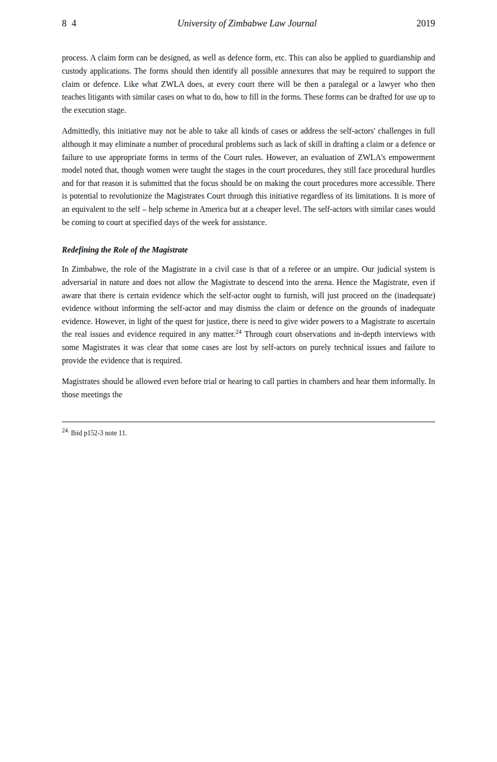8 4 University of Zimbabwe Law Journal 2019
process. A claim form can be designed, as well as defence form, etc. This can also be applied to guardianship and custody applications. The forms should then identify all possible annexures that may be required to support the claim or defence. Like what ZWLA does, at every court there will be then a paralegal or a lawyer who then teaches litigants with similar cases on what to do, how to fill in the forms. These forms can be drafted for use up to the execution stage.
Admittedly, this initiative may not be able to take all kinds of cases or address the self-actors' challenges in full although it may eliminate a number of procedural problems such as lack of skill in drafting a claim or a defence or failure to use appropriate forms in terms of the Court rules. However, an evaluation of ZWLA's empowerment model noted that, though women were taught the stages in the court procedures, they still face procedural hurdles and for that reason it is submitted that the focus should be on making the court procedures more accessible. There is potential to revolutionize the Magistrates Court through this initiative regardless of its limitations. It is more of an equivalent to the self – help scheme in America but at a cheaper level. The self-actors with similar cases would be coming to court at specified days of the week for assistance.
Redefining the Role of the Magistrate
In Zimbabwe, the role of the Magistrate in a civil case is that of a referee or an umpire. Our judicial system is adversarial in nature and does not allow the Magistrate to descend into the arena. Hence the Magistrate, even if aware that there is certain evidence which the self-actor ought to furnish, will just proceed on the (inadequate) evidence without informing the self-actor and may dismiss the claim or defence on the grounds of inadequate evidence. However, in light of the quest for justice, there is need to give wider powers to a Magistrate to ascertain the real issues and evidence required in any matter.24 Through court observations and in-depth interviews with some Magistrates it was clear that some cases are lost by self-actors on purely technical issues and failure to provide the evidence that is required.
Magistrates should be allowed even before trial or hearing to call parties in chambers and hear them informally. In those meetings the
24. Ibid p152-3 note 11.